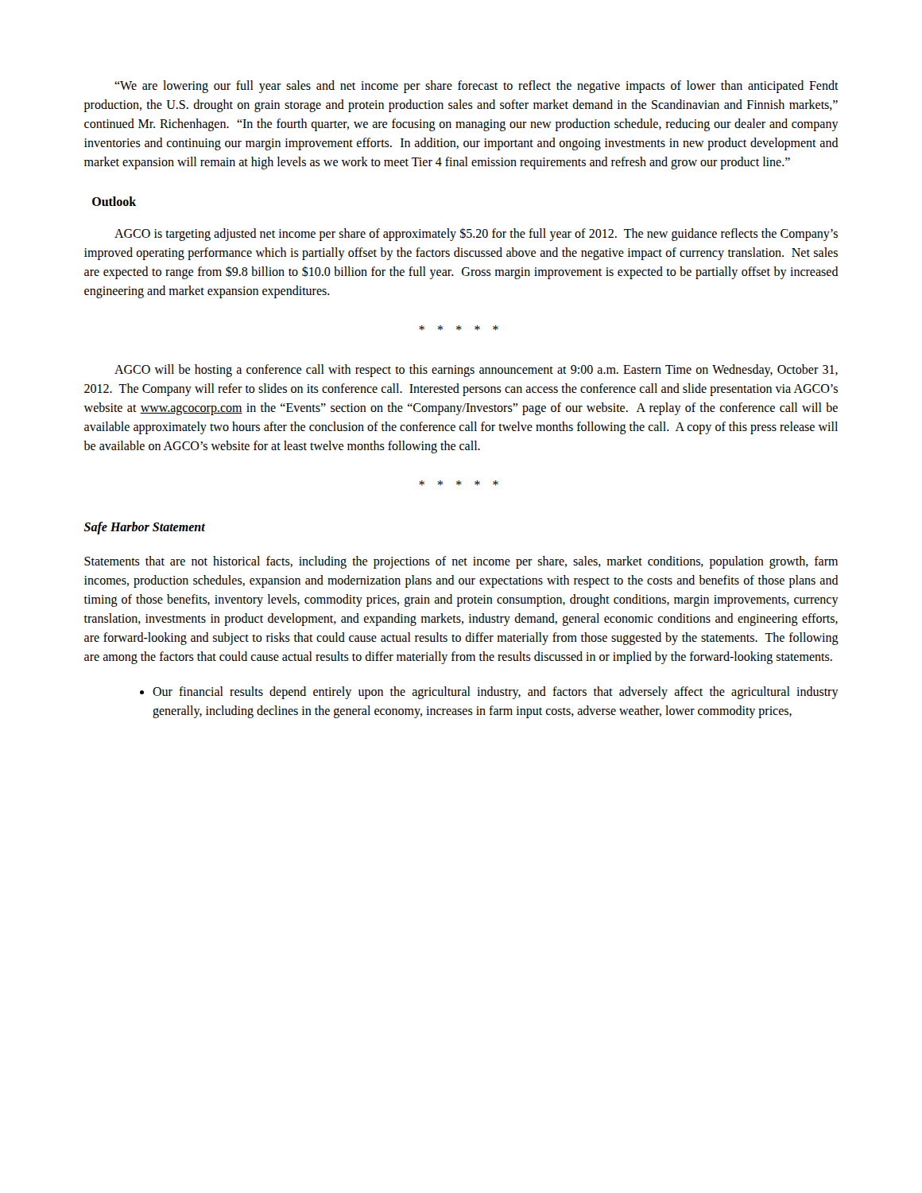“We are lowering our full year sales and net income per share forecast to reflect the negative impacts of lower than anticipated Fendt production, the U.S. drought on grain storage and protein production sales and softer market demand in the Scandinavian and Finnish markets,” continued Mr. Richenhagen. “In the fourth quarter, we are focusing on managing our new production schedule, reducing our dealer and company inventories and continuing our margin improvement efforts. In addition, our important and ongoing investments in new product development and market expansion will remain at high levels as we work to meet Tier 4 final emission requirements and refresh and grow our product line.”
Outlook
AGCO is targeting adjusted net income per share of approximately $5.20 for the full year of 2012. The new guidance reflects the Company’s improved operating performance which is partially offset by the factors discussed above and the negative impact of currency translation. Net sales are expected to range from $9.8 billion to $10.0 billion for the full year. Gross margin improvement is expected to be partially offset by increased engineering and market expansion expenditures.
* * * * *
AGCO will be hosting a conference call with respect to this earnings announcement at 9:00 a.m. Eastern Time on Wednesday, October 31, 2012. The Company will refer to slides on its conference call. Interested persons can access the conference call and slide presentation via AGCO’s website at www.agcocorp.com in the “Events” section on the “Company/Investors” page of our website. A replay of the conference call will be available approximately two hours after the conclusion of the conference call for twelve months following the call. A copy of this press release will be available on AGCO’s website for at least twelve months following the call.
* * * * *
Safe Harbor Statement
Statements that are not historical facts, including the projections of net income per share, sales, market conditions, population growth, farm incomes, production schedules, expansion and modernization plans and our expectations with respect to the costs and benefits of those plans and timing of those benefits, inventory levels, commodity prices, grain and protein consumption, drought conditions, margin improvements, currency translation, investments in product development, and expanding markets, industry demand, general economic conditions and engineering efforts, are forward-looking and subject to risks that could cause actual results to differ materially from those suggested by the statements. The following are among the factors that could cause actual results to differ materially from the results discussed in or implied by the forward-looking statements.
Our financial results depend entirely upon the agricultural industry, and factors that adversely affect the agricultural industry generally, including declines in the general economy, increases in farm input costs, adverse weather, lower commodity prices,